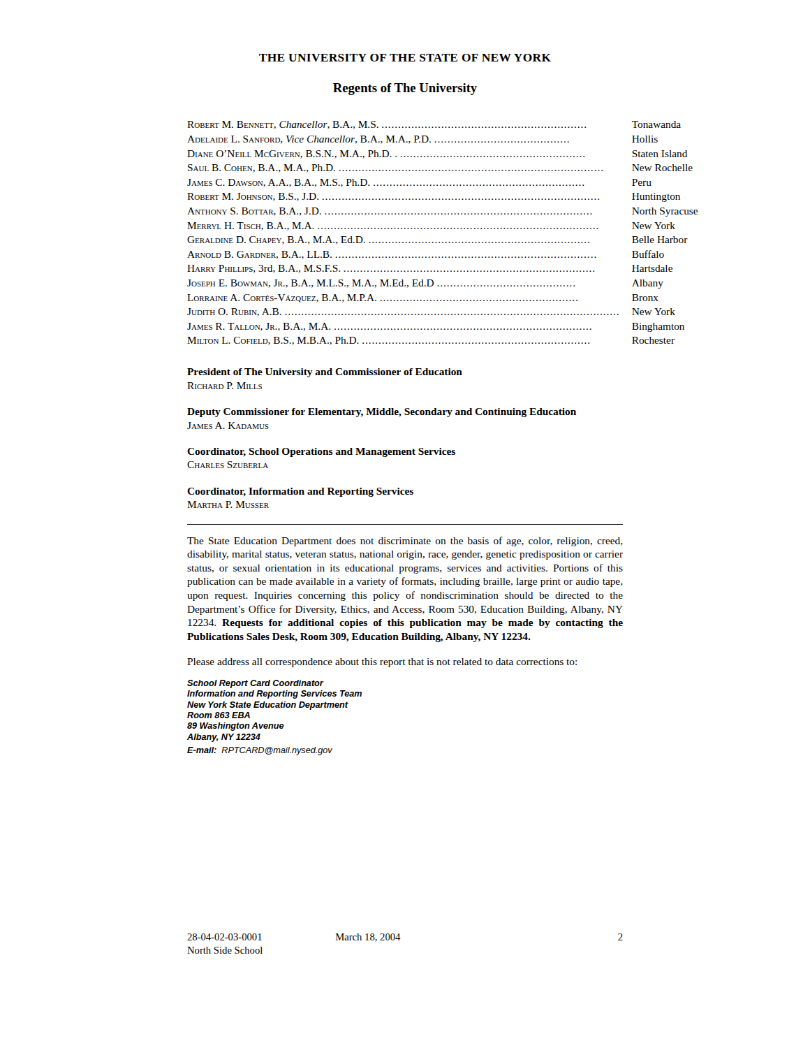THE UNIVERSITY OF THE STATE OF NEW YORK
Regents of The University
| Robert M. Bennett , Chancellor , B.A., M.S. .............................................................. | Tonawanda |
| Adelaide L. Sanford , Vice Chancellor , B.A., M.A., P.D. ......................................... | Hollis |
| Diane O’Neill McGivern , B.S.N., M.A., Ph.D. . ........................................................ | Staten Island |
| Saul B. Cohen , B.A., M.A., Ph.D. ................................................................................ | New Rochelle |
| James C. Dawson , A.A., B.A., M.S., Ph.D. ................................................................ | Peru |
| Robert M. Johnson , B.S., J.D. .................................................................................... | Huntington |
| Anthony S. Bottar , B.A., J.D. ................................................................................. | North Syracuse |
| Merryl H. Tisch , B.A., M.A. ..................................................................................... | New York |
| Geraldine D. Chapey , B.A., M.A., Ed.D. ................................................................... | Belle Harbor |
| Arnold B. Gardner , B.A., LL.B. ............................................................................... | Buffalo |
| Harry Phillips , 3rd, B.A., M.S.F.S. ............................................................................ | Hartsdale |
| Joseph E. Bowman , Jr. , B.A., M.L.S., M.A., M.Ed., Ed.D .......................................... | Albany |
| Lorraine A. Cortés-Vázquez , B.A., M.P.A. ............................................................ | Bronx |
| Judith O. Rubin , A.B. ..................................................................................................... | New York |
| James R. Tallon , Jr. , B.A., M.A. .............................................................................. | Binghamton |
| Milton L. Cofield , B.S., M.B.A., Ph.D. ..................................................................... | Rochester |
President of The University and Commissioner of Education
Richard P. Mills
Deputy Commissioner for Elementary, Middle, Secondary and Continuing Education
James A. Kadamus
Coordinator, School Operations and Management Services
Charles Szuberla
Coordinator, Information and Reporting Services
Martha P. Musser
The State Education Department does not discriminate on the basis of age, color, religion, creed, disability, marital status, veteran status, national origin, race, gender, genetic predisposition or carrier status, or sexual orientation in its educational programs, services and activities. Portions of this publication can be made available in a variety of formats, including braille, large print or audio tape, upon request. Inquiries concerning this policy of nondiscrimination should be directed to the Department’s Office for Diversity, Ethics, and Access, Room 530, Education Building, Albany, NY 12234. Requests for additional copies of this publication may be made by contacting the Publications Sales Desk, Room 309, Education Building, Albany, NY 12234.
Please address all correspondence about this report that is not related to data corrections to:
School Report Card Coordinator
Information and Reporting Services Team
New York State Education Department
Room 863 EBA
89 Washington Avenue
Albany, NY 12234
E-mail: RPTCARD@mail.nysed.gov
| 28-04-02-03-0001 North Side School | March 18, 2004 | 2 |